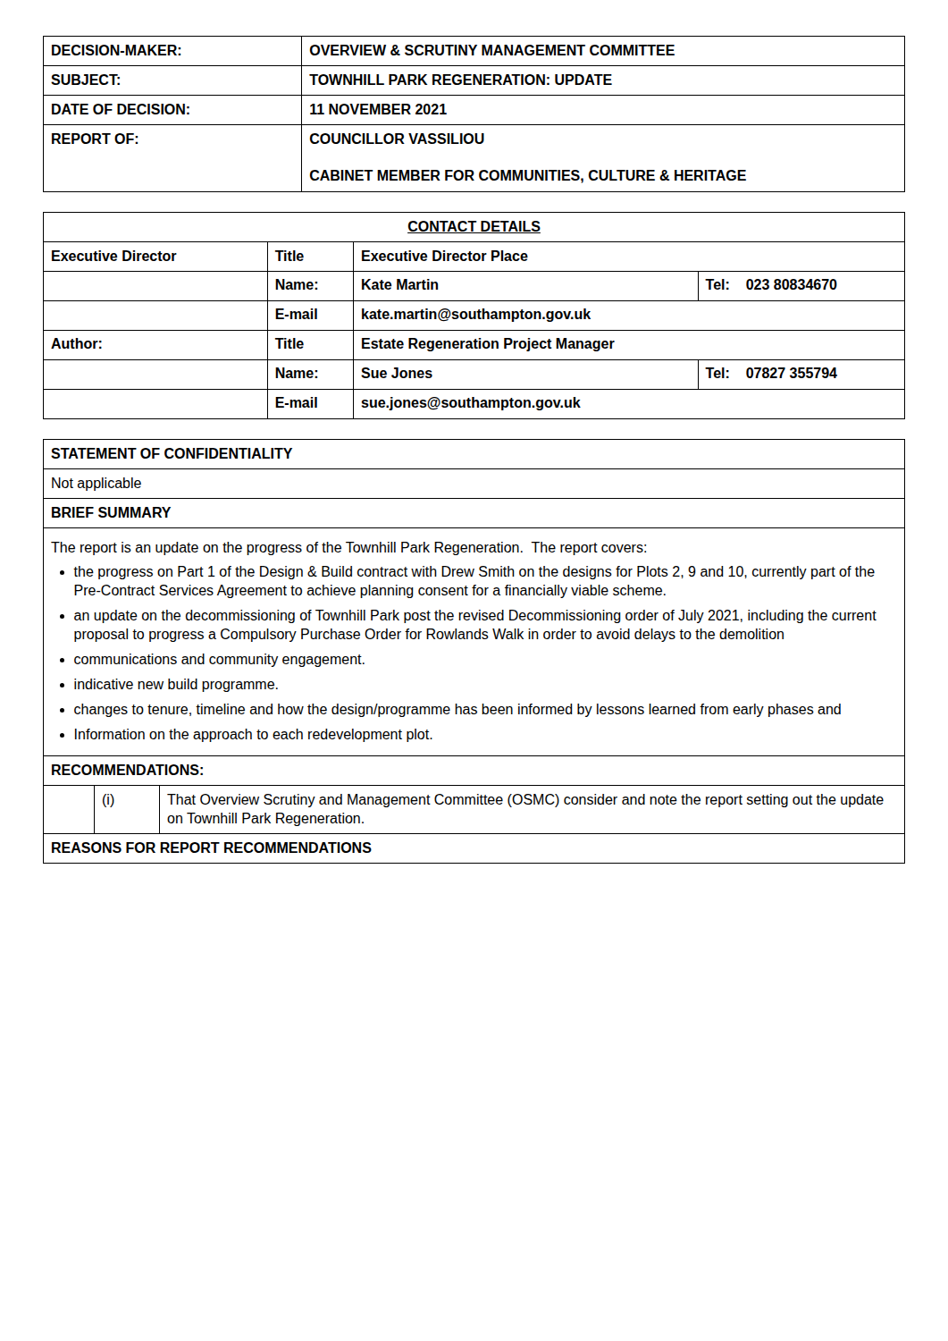| DECISION-MAKER: | OVERVIEW & SCRUTINY MANAGEMENT COMMITTEE |
| SUBJECT: | TOWNHILL PARK REGENERATION: UPDATE |
| DATE OF DECISION: | 11 NOVEMBER 2021 |
| REPORT OF: | COUNCILLOR VASSILIOU CABINET MEMBER FOR COMMUNITIES, CULTURE & HERITAGE |
| CONTACT DETAILS |
| Executive Director | Title | Executive Director Place |
| | Name: | Kate Martin | Tel: 023 80834670 |
| | E-mail | kate.martin@southampton.gov.uk |
| Author: | Title | Estate Regeneration Project Manager |
| | Name: | Sue Jones | Tel: 07827 355794 |
| | E-mail | sue.jones@southampton.gov.uk |
| STATEMENT OF CONFIDENTIALITY |
| Not applicable |
| BRIEF SUMMARY |
| The report is an update on the progress of the Townhill Park Regeneration. The report covers: the progress on Part 1 of the Design & Build contract with Drew Smith on the designs for Plots 2, 9 and 10, currently part of the Pre-Contract Services Agreement to achieve planning consent for a financially viable scheme. an update on the decommissioning of Townhill Park post the revised Decommissioning order of July 2021, including the current proposal to progress a Compulsory Purchase Order for Rowlands Walk in order to avoid delays to the demolition communications and community engagement. indicative new build programme. changes to tenure, timeline and how the design/programme has been informed by lessons learned from early phases and Information on the approach to each redevelopment plot. |
| RECOMMENDATIONS: |
| | (i) | That Overview Scrutiny and Management Committee (OSMC) consider and note the report setting out the update on Townhill Park Regeneration. |
| REASONS FOR REPORT RECOMMENDATIONS |